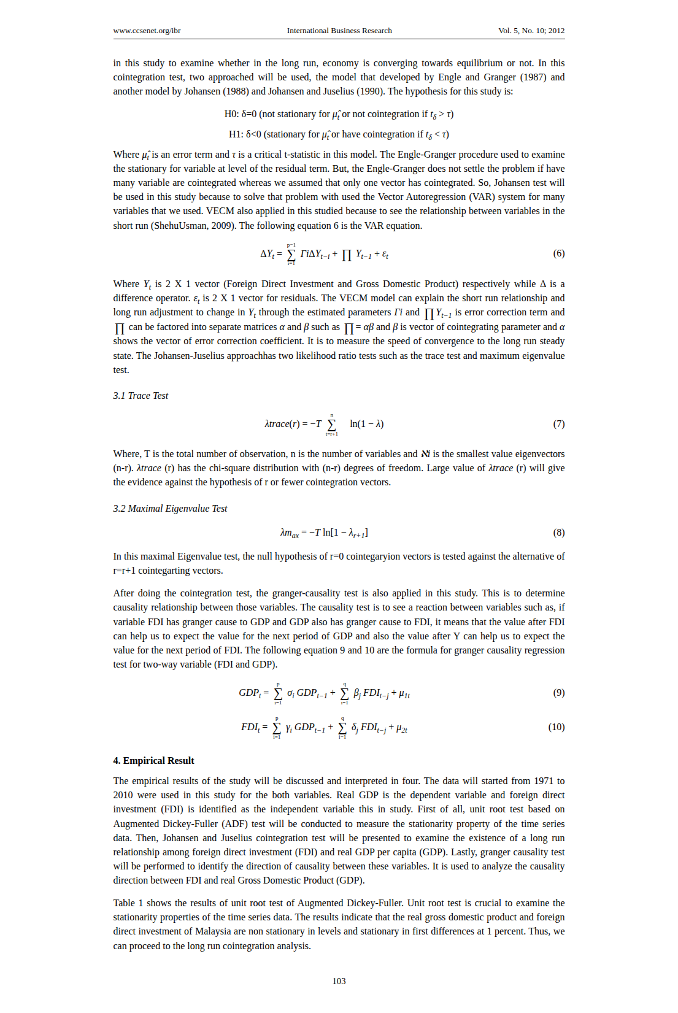www.ccsenet.org/ibr International Business Research Vol. 5, No. 10; 2012
in this study to examine whether in the long run, economy is converging towards equilibrium or not. In this cointegration test, two approached will be used, the model that developed by Engle and Granger (1987) and another model by Johansen (1988) and Johansen and Juselius (1990). The hypothesis for this study is:
H0: δ=0 (not stationary for μ̂t or not cointegration if tδ > τ)
H1: δ<0 (stationary for μ̂t or have cointegration if tδ < τ)
Where μ̂t is an error term and τ is a critical t-statistic in this model. The Engle-Granger procedure used to examine the stationary for variable at level of the residual term. But, the Engle-Granger does not settle the problem if have many variable are cointegrated whereas we assumed that only one vector has cointegrated. So, Johansen test will be used in this study because to solve that problem with used the Vector Autoregression (VAR) system for many variables that we used. VECM also applied in this studied because to see the relationship between variables in the short run (ShehuUsman, 2009). The following equation 6 is the VAR equation.
ΔYt = p−1∑i=1 ΓiΔYt−i + ∏ Yt−1 + εt
(6)
Where Yt is 2 X 1 vector (Foreign Direct Investment and Gross Domestic Product) respectively while Δ is a difference operator. εt is 2 X 1 vector for residuals. The VECM model can explain the short run relationship and long run adjustment to change in Yt through the estimated parameters Γi and ∏Yt−1 is error correction term and ∏ can be factored into separate matrices α and β such as ∏= αβ and β is vector of cointegrating parameter and α shows the vector of error correction coefficient. It is to measure the speed of convergence to the long run steady state. The Johansen-Juselius approachhas two likelihood ratio tests such as the trace test and maximum eigenvalue test.
3.1 Trace Test
λtrace(r) = −T n∑t=r+1 ln(1 − λ)
(7)
Where, T is the total number of observation, n is the number of variables and ℵi is the smallest value eigenvectors (n-r). λtrace (r) has the chi-square distribution with (n-r) degrees of freedom. Large value of λtrace (r) will give the evidence against the hypothesis of r or fewer cointegration vectors.
3.2 Maximal Eigenvalue Test
λmax = −T ln[1 − λr+1]
(8)
In this maximal Eigenvalue test, the null hypothesis of r=0 cointegaryion vectors is tested against the alternative of r=r+1 cointegarting vectors.
After doing the cointegration test, the granger-causality test is also applied in this study. This is to determine causality relationship between those variables. The causality test is to see a reaction between variables such as, if variable FDI has granger cause to GDP and GDP also has granger cause to FDI, it means that the value after FDI can help us to expect the value for the next period of GDP and also the value after Y can help us to expect the value for the next period of FDI. The following equation 9 and 10 are the formula for granger causality regression test for two-way variable (FDI and GDP).
GDPt = p∑i=1 σi GDPt−1 + q∑i=1 βj FDIt−j + μ1t
(9)
FDIt = p∑i=1 γi GDPt−1 + q∑i−1 δj FDIt−j + μ2t
(10)
4. Empirical Result
The empirical results of the study will be discussed and interpreted in four. The data will started from 1971 to 2010 were used in this study for the both variables. Real GDP is the dependent variable and foreign direct investment (FDI) is identified as the independent variable this in study. First of all, unit root test based on Augmented Dickey-Fuller (ADF) test will be conducted to measure the stationarity property of the time series data. Then, Johansen and Juselius cointegration test will be presented to examine the existence of a long run relationship among foreign direct investment (FDI) and real GDP per capita (GDP). Lastly, granger causality test will be performed to identify the direction of causality between these variables. It is used to analyze the causality direction between FDI and real Gross Domestic Product (GDP).
Table 1 shows the results of unit root test of Augmented Dickey-Fuller. Unit root test is crucial to examine the stationarity properties of the time series data. The results indicate that the real gross domestic product and foreign direct investment of Malaysia are non stationary in levels and stationary in first differences at 1 percent. Thus, we can proceed to the long run cointegration analysis.
103